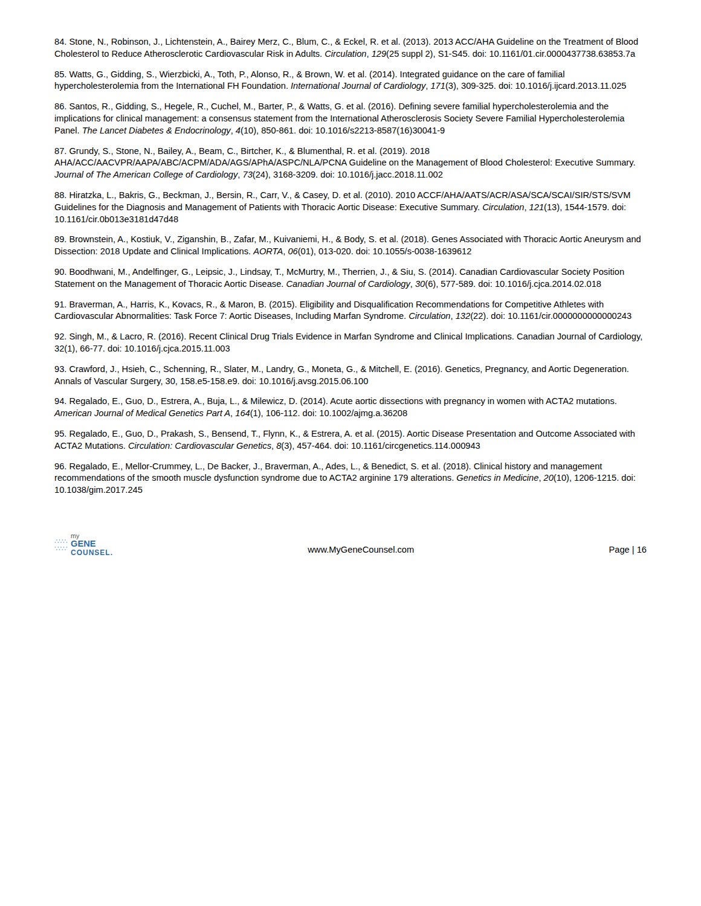84. Stone, N., Robinson, J., Lichtenstein, A., Bairey Merz, C., Blum, C., & Eckel, R. et al. (2013). 2013 ACC/AHA Guideline on the Treatment of Blood Cholesterol to Reduce Atherosclerotic Cardiovascular Risk in Adults. Circulation, 129(25 suppl 2), S1-S45. doi: 10.1161/01.cir.0000437738.63853.7a
85. Watts, G., Gidding, S., Wierzbicki, A., Toth, P., Alonso, R., & Brown, W. et al. (2014). Integrated guidance on the care of familial hypercholesterolemia from the International FH Foundation. International Journal of Cardiology, 171(3), 309-325. doi: 10.1016/j.ijcard.2013.11.025
86. Santos, R., Gidding, S., Hegele, R., Cuchel, M., Barter, P., & Watts, G. et al. (2016). Defining severe familial hypercholesterolemia and the implications for clinical management: a consensus statement from the International Atherosclerosis Society Severe Familial Hypercholesterolemia Panel. The Lancet Diabetes & Endocrinology, 4(10), 850-861. doi: 10.1016/s2213-8587(16)30041-9
87. Grundy, S., Stone, N., Bailey, A., Beam, C., Birtcher, K., & Blumenthal, R. et al. (2019). 2018 AHA/ACC/AACVPR/AAPA/ABC/ACPM/ADA/AGS/APhA/ASPC/NLA/PCNA Guideline on the Management of Blood Cholesterol: Executive Summary. Journal of The American College of Cardiology, 73(24), 3168-3209. doi: 10.1016/j.jacc.2018.11.002
88. Hiratzka, L., Bakris, G., Beckman, J., Bersin, R., Carr, V., & Casey, D. et al. (2010). 2010 ACCF/AHA/AATS/ACR/ASA/SCA/SCAI/SIR/STS/SVM Guidelines for the Diagnosis and Management of Patients with Thoracic Aortic Disease: Executive Summary. Circulation, 121(13), 1544-1579. doi: 10.1161/cir.0b013e3181d47d48
89. Brownstein, A., Kostiuk, V., Ziganshin, B., Zafar, M., Kuivaniemi, H., & Body, S. et al. (2018). Genes Associated with Thoracic Aortic Aneurysm and Dissection: 2018 Update and Clinical Implications. AORTA, 06(01), 013-020. doi: 10.1055/s-0038-1639612
90. Boodhwani, M., Andelfinger, G., Leipsic, J., Lindsay, T., McMurtry, M., Therrien, J., & Siu, S. (2014). Canadian Cardiovascular Society Position Statement on the Management of Thoracic Aortic Disease. Canadian Journal of Cardiology, 30(6), 577-589. doi: 10.1016/j.cjca.2014.02.018
91. Braverman, A., Harris, K., Kovacs, R., & Maron, B. (2015). Eligibility and Disqualification Recommendations for Competitive Athletes with Cardiovascular Abnormalities: Task Force 7: Aortic Diseases, Including Marfan Syndrome. Circulation, 132(22). doi: 10.1161/cir.0000000000000243
92. Singh, M., & Lacro, R. (2016). Recent Clinical Drug Trials Evidence in Marfan Syndrome and Clinical Implications. Canadian Journal of Cardiology, 32(1), 66-77. doi: 10.1016/j.cjca.2015.11.003
93. Crawford, J., Hsieh, C., Schenning, R., Slater, M., Landry, G., Moneta, G., & Mitchell, E. (2016). Genetics, Pregnancy, and Aortic Degeneration. Annals of Vascular Surgery, 30, 158.e5-158.e9. doi: 10.1016/j.avsg.2015.06.100
94. Regalado, E., Guo, D., Estrera, A., Buja, L., & Milewicz, D. (2014). Acute aortic dissections with pregnancy in women with ACTA2 mutations. American Journal of Medical Genetics Part A, 164(1), 106-112. doi: 10.1002/ajmg.a.36208
95. Regalado, E., Guo, D., Prakash, S., Bensend, T., Flynn, K., & Estrera, A. et al. (2015). Aortic Disease Presentation and Outcome Associated with ACTA2 Mutations. Circulation: Cardiovascular Genetics, 8(3), 457-464. doi: 10.1161/circgenetics.114.000943
96. Regalado, E., Mellor-Crummey, L., De Backer, J., Braverman, A., Ades, L., & Benedict, S. et al. (2018). Clinical history and management recommendations of the smooth muscle dysfunction syndrome due to ACTA2 arginine 179 alterations. Genetics in Medicine, 20(10), 1206-1215. doi: 10.1038/gim.2017.245
∴∵∴
∵∴∵ my GENE COUNSEL.
www.MyGeneCounsel.com
Page | 16